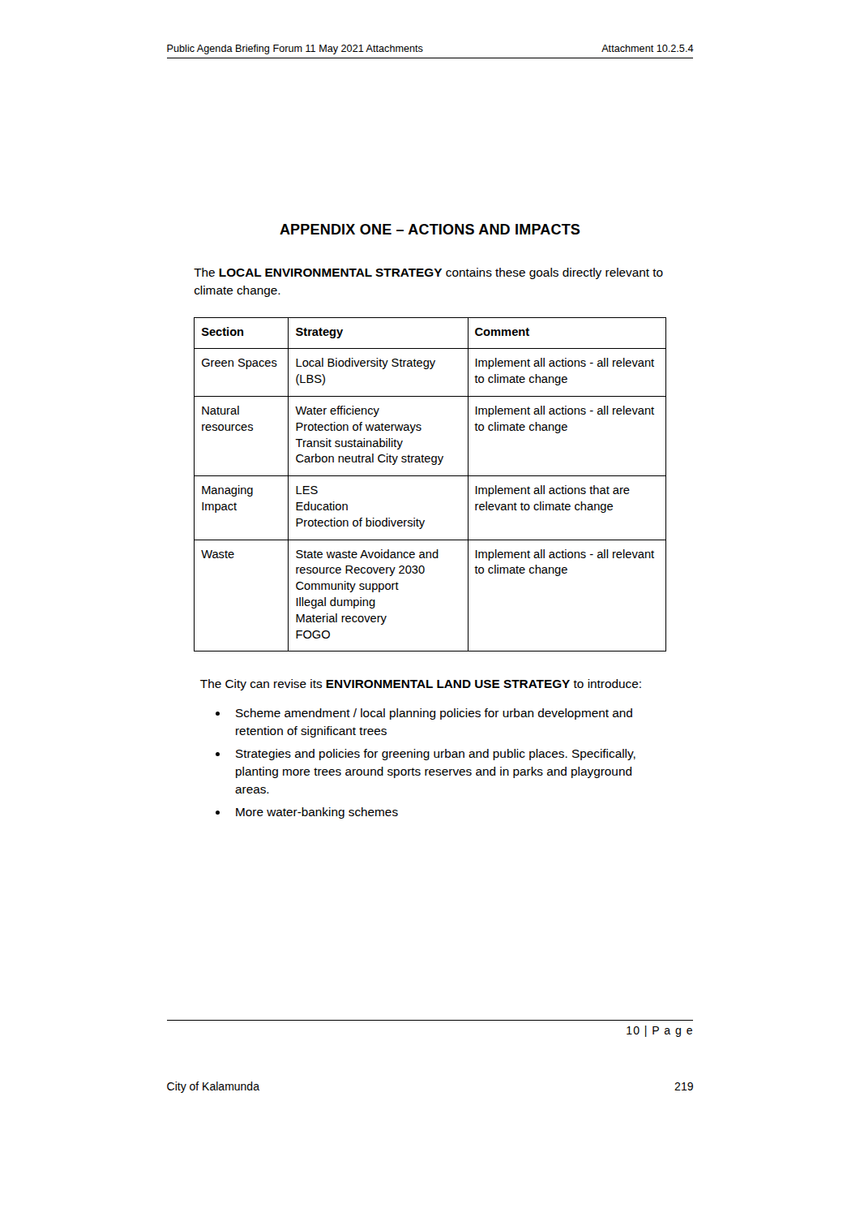Public Agenda Briefing Forum 11 May 2021 Attachments
Attachment 10.2.5.4
APPENDIX ONE – ACTIONS AND IMPACTS
The LOCAL ENVIRONMENTAL STRATEGY contains these goals directly relevant to climate change.
| Section | Strategy | Comment |
| --- | --- | --- |
| Green Spaces | Local Biodiversity Strategy (LBS) | Implement all actions - all relevant to climate change |
| Natural resources | Water efficiency Protection of waterways Transit sustainability Carbon neutral City strategy | Implement all actions - all relevant to climate change |
| Managing Impact | LES Education Protection of biodiversity | Implement all actions that are relevant to climate change |
| Waste | State waste Avoidance and resource Recovery 2030 Community support Illegal dumping Material recovery FOGO | Implement all actions - all relevant to climate change |
The City can revise its ENVIRONMENTAL LAND USE STRATEGY to introduce:
Scheme amendment / local planning policies for urban development and retention of significant trees
Strategies and policies for greening urban and public places. Specifically, planting more trees around sports reserves and in parks and playground areas.
More water-banking schemes
10 | P a g e
City of Kalamunda
219